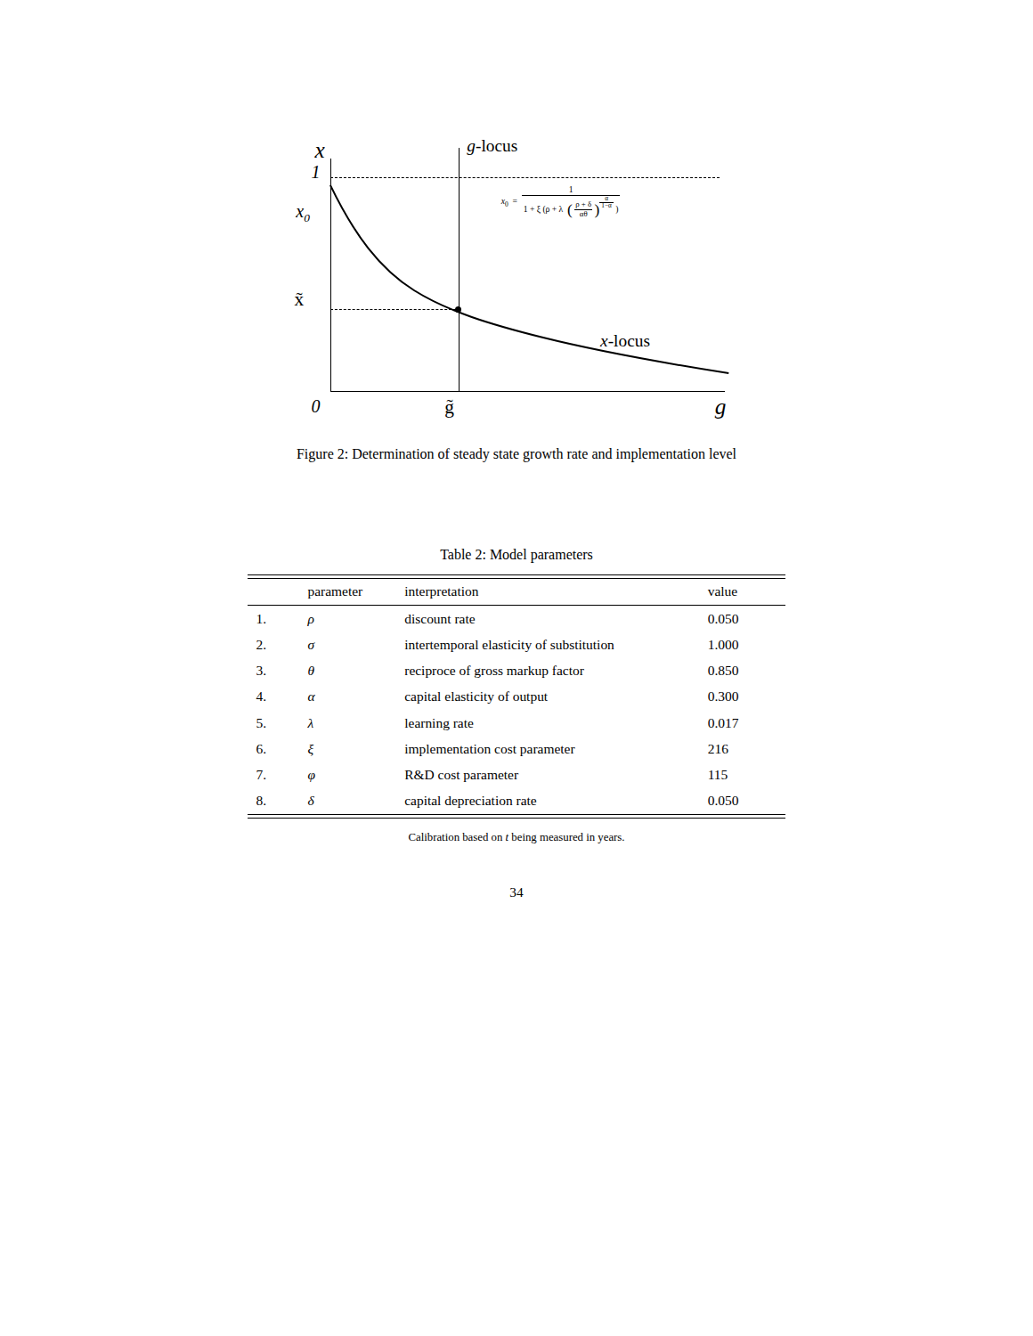x
1
x0
x̃
0
g̃
g
g-locus
x-locus
x0 = 1 1 + ξ (ρ + λ ( ρ + δ αθ ) α 1−α )
Figure 2: Determination of steady state growth rate and implementation level
Table 2: Model parameters
| | parameter | interpretation | value |
| --- | --- | --- | --- |
| 1. | ρ | discount rate | 0.050 |
| 2. | σ | intertemporal elasticity of substitution | 1.000 |
| 3. | θ | reciproce of gross markup factor | 0.850 |
| 4. | α | capital elasticity of output | 0.300 |
| 5. | λ | learning rate | 0.017 |
| 6. | ξ | implementation cost parameter | 216 |
| 7. | φ | R&D cost parameter | 115 |
| 8. | δ | capital depreciation rate | 0.050 |
Calibration based on t being measured in years.
34